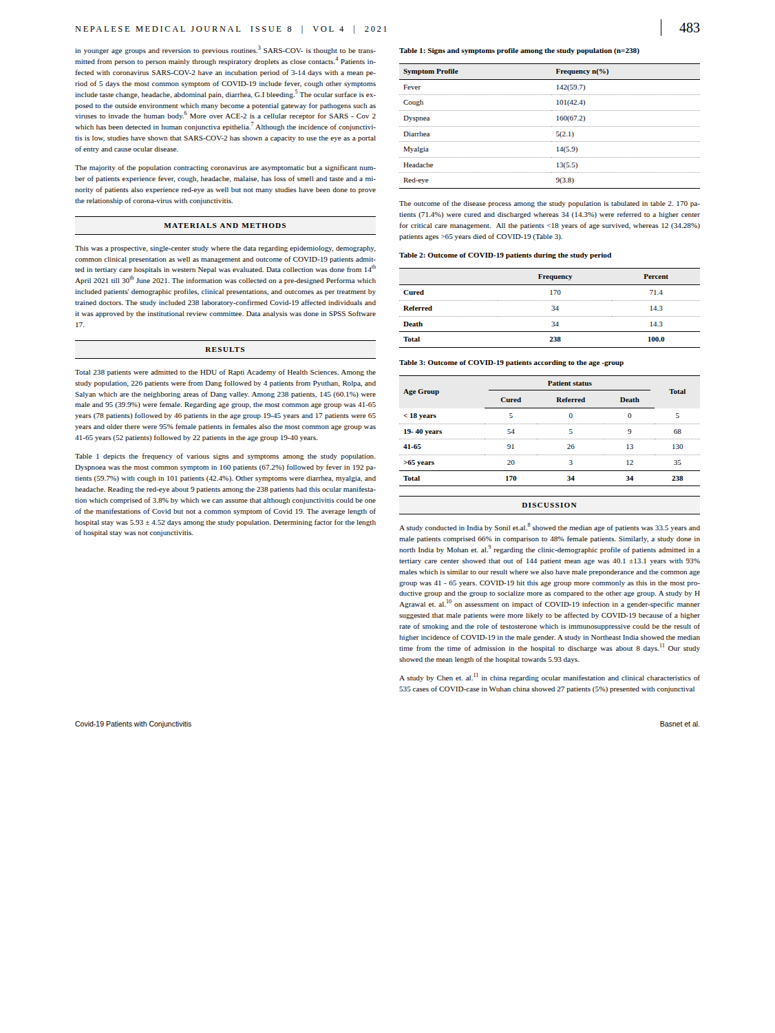NEPALESE MEDICAL JOURNAL issue 8 | vol 4 | 2021
483
in younger age groups and reversion to previous routines.3 SARS-COV- is thought to be transmitted from person to person mainly through respiratory droplets as close contacts.4 Patients infected with coronavirus SARS-COV-2 have an incubation period of 3-14 days with a mean period of 5 days the most common symptom of COVID-19 include fever, cough other symptoms include taste change, headache, abdominal pain, diarrhea, G.I bleeding.5 The ocular surface is exposed to the outside environment which many become a potential gateway for pathogens such as viruses to invade the human body.6 More over ACE-2 is a cellular receptor for SARS - Cov 2 which has been detected in human conjunctiva epithelia.7 Although the incidence of conjunctivitis is low, studies have shown that SARS-COV-2 has shown a capacity to use the eye as a portal of entry and cause ocular disease.
The majority of the population contracting coronavirus are asymptomatic but a significant number of patients experience fever, cough, headache, malaise, has loss of smell and taste and a minority of patients also experience red-eye as well but not many studies have been done to prove the relationship of corona-virus with conjunctivitis.
MATERIALS AND METHODS
This was a prospective, single-center study where the data regarding epidemiology, demography, common clinical presentation as well as management and outcome of COVID-19 patients admitted in tertiary care hospitals in western Nepal was evaluated. Data collection was done from 14th April 2021 till 30th June 2021. The information was collected on a pre-designed Performa which included patients' demographic profiles, clinical presentations, and outcomes as per treatment by trained doctors. The study included 238 laboratory-confirmed Covid-19 affected individuals and it was approved by the institutional review committee. Data analysis was done in SPSS Software 17.
RESULTS
Total 238 patients were admitted to the HDU of Rapti Academy of Health Sciences. Among the study population, 226 patients were from Dang followed by 4 patients from Pyuthan, Rolpa, and Salyan which are the neighboring areas of Dang valley. Among 238 patients, 145 (60.1%) were male and 95 (39.9%) were female. Regarding age group, the most common age group was 41-65 years (78 patients) followed by 46 patients in the age group 19-45 years and 17 patients were 65 years and older there were 95% female patients in females also the most common age group was 41-65 years (52 patients) followed by 22 patients in the age group 19-40 years.
Table 1 depicts the frequency of various signs and symptoms among the study population. Dyspnoea was the most common symptom in 160 patients (67.2%) followed by fever in 192 patients (59.7%) with cough in 101 patients (42.4%). Other symptoms were diarrhea, myalgia, and headache. Reading the red-eye about 9 patients among the 238 patients had this ocular manifestation which comprised of 3.8% by which we can assume that although conjunctivitis could be one of the manifestations of Covid but not a common symptom of Covid 19. The average length of hospital stay was 5.93 ± 4.52 days among the study population. Determining factor for the length of hospital stay was not conjunctivitis.
Table 1: Signs and symptoms profile among the study population (n=238)
| Symptom Profile | Frequency n(%) |
| --- | --- |
| Fever | 142(59.7) |
| Cough | 101(42.4) |
| Dyspnea | 160(67.2) |
| Diarrhea | 5(2.1) |
| Myalgia | 14(5.9) |
| Headache | 13(5.5) |
| Red-eye | 9(3.8) |
The outcome of the disease process among the study population is tabulated in table 2. 170 patients (71.4%) were cured and discharged whereas 34 (14.3%) were referred to a higher center for critical care management. All the patients <18 years of age survived, whereas 12 (34.28%) patients ages >65 years died of COVID-19 (Table 3).
Table 2: Outcome of COVID-19 patients during the study period
| | Frequency | Percent |
| --- | --- | --- |
| Cured | 170 | 71.4 |
| Referred | 34 | 14.3 |
| Death | 34 | 14.3 |
| Total | 238 | 100.0 |
Table 3: Outcome of COVID-19 patients according to the age -group
| Age Group | Patient status | Total |
| --- | --- | --- |
| Cured | Referred | Death |
| < 18 years | 5 | 0 | 0 | 5 |
| 19- 40 years | 54 | 5 | 9 | 68 |
| 41-65 | 91 | 26 | 13 | 130 |
| >65 years | 20 | 3 | 12 | 35 |
| Total | 170 | 34 | 34 | 238 |
DISCUSSION
A study conducted in India by Sonil et.al.8 showed the median age of patients was 33.5 years and male patients comprised 66% in comparison to 48% female patients. Similarly, a study done in north India by Mohan et. al.9 regarding the clinic-demographic profile of patients admitted in a tertiary care center showed that out of 144 patient mean age was 40.1 ±13.1 years with 93% males which is similar to our result where we also have male preponderance and the common age group was 41 - 65 years. COVID-19 hit this age group more commonly as this in the most productive group and the group to socialize more as compared to the other age group. A study by H Agrawal et. al.10 on assessment on impact of COVID-19 infection in a gender-specific manner suggested that male patients were more likely to be affected by COVID-19 because of a higher rate of smoking and the role of testosterone which is immunosuppressive could be the result of higher incidence of COVID-19 in the male gender. A study in Northeast India showed the median time from the time of admission in the hospital to discharge was about 8 days.11 Our study showed the mean length of the hospital towards 5.93 days.
A study by Chen et. al.11 in china regarding ocular manifestation and clinical characteristics of 535 cases of COVID-case in Wuhan china showed 27 patients (5%) presented with conjunctival
Covid-19 Patients with Conjunctivitis
Basnet et al.